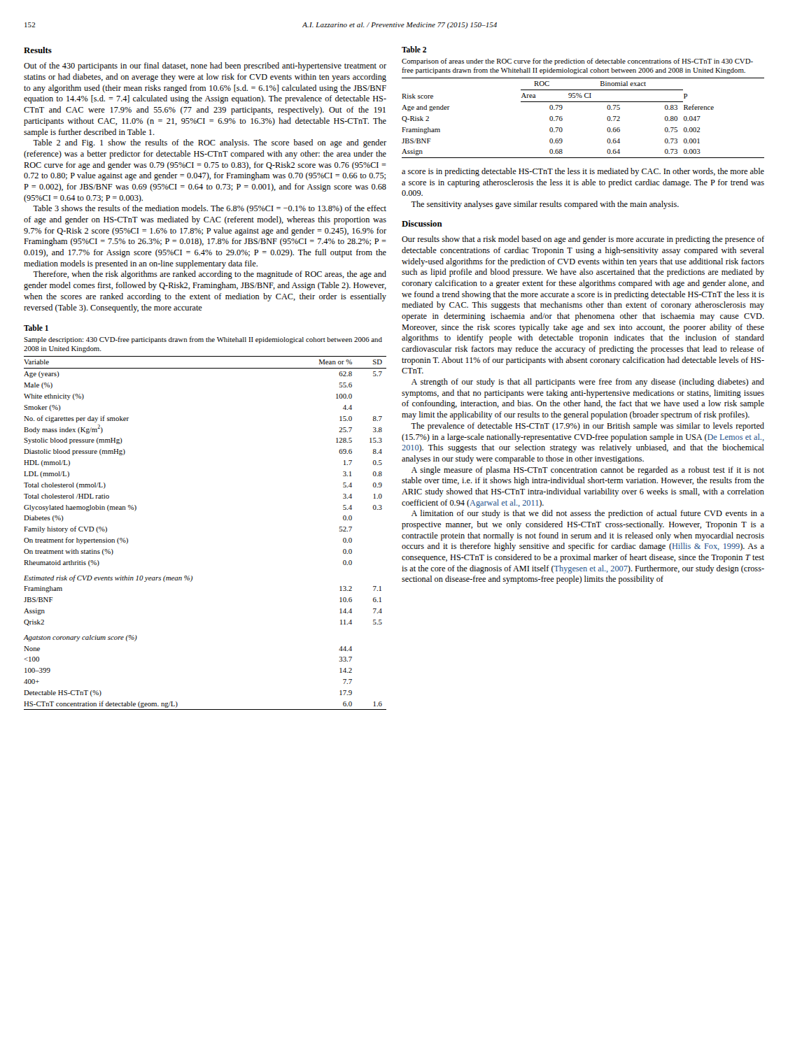152 A.I. Lazzarino et al. / Preventive Medicine 77 (2015) 150–154
Results
Out of the 430 participants in our final dataset, none had been prescribed anti-hypertensive treatment or statins or had diabetes, and on average they were at low risk for CVD events within ten years according to any algorithm used (their mean risks ranged from 10.6% [s.d. = 6.1%] calculated using the JBS/BNF equation to 14.4% [s.d. = 7.4] calculated using the Assign equation). The prevalence of detectable HS-CTnT and CAC were 17.9% and 55.6% (77 and 239 participants, respectively). Out of the 191 participants without CAC, 11.0% (n = 21, 95%CI = 6.9% to 16.3%) had detectable HS-CTnT. The sample is further described in Table 1.
Table 2 and Fig. 1 show the results of the ROC analysis. The score based on age and gender (reference) was a better predictor for detectable HS-CTnT compared with any other: the area under the ROC curve for age and gender was 0.79 (95%CI = 0.75 to 0.83), for Q-Risk2 score was 0.76 (95%CI = 0.72 to 0.80; P value against age and gender = 0.047), for Framingham was 0.70 (95%CI = 0.66 to 0.75; P = 0.002), for JBS/BNF was 0.69 (95%CI = 0.64 to 0.73; P = 0.001), and for Assign score was 0.68 (95%CI = 0.64 to 0.73; P = 0.003).
Table 3 shows the results of the mediation models. The 6.8% (95%CI = −0.1% to 13.8%) of the effect of age and gender on HS-CTnT was mediated by CAC (referent model), whereas this proportion was 9.7% for Q-Risk 2 score (95%CI = 1.6% to 17.8%; P value against age and gender = 0.245), 16.9% for Framingham (95%CI = 7.5% to 26.3%; P = 0.018), 17.8% for JBS/BNF (95%CI = 7.4% to 28.2%; P = 0.019), and 17.7% for Assign score (95%CI = 6.4% to 29.0%; P = 0.029). The full output from the mediation models is presented in an on-line supplementary data file.
Therefore, when the risk algorithms are ranked according to the magnitude of ROC areas, the age and gender model comes first, followed by Q-Risk2, Framingham, JBS/BNF, and Assign (Table 2). However, when the scores are ranked according to the extent of mediation by CAC, their order is essentially reversed (Table 3). Consequently, the more accurate
Table 1
Sample description: 430 CVD-free participants drawn from the Whitehall II epidemiological cohort between 2006 and 2008 in United Kingdom.
| Variable | Mean or % | SD |
| --- | --- | --- |
| Age (years) | 62.8 | 5.7 |
| Male (%) | 55.6 | |
| White ethnicity (%) | 100.0 | |
| Smoker (%) | 4.4 | |
| No. of cigarettes per day if smoker | 15.0 | 8.7 |
| Body mass index (Kg/m 2 ) | 25.7 | 3.8 |
| Systolic blood pressure (mmHg) | 128.5 | 15.3 |
| Diastolic blood pressure (mmHg) | 69.6 | 8.4 |
| HDL (mmol/L) | 1.7 | 0.5 |
| LDL (mmol/L) | 3.1 | 0.8 |
| Total cholesterol (mmol/L) | 5.4 | 0.9 |
| Total cholesterol /HDL ratio | 3.4 | 1.0 |
| Glycosylated haemoglobin (mean %) | 5.4 | 0.3 |
| Diabetes (%) | 0.0 | |
| Family history of CVD (%) | 52.7 | |
| On treatment for hypertension (%) | 0.0 | |
| On treatment with statins (%) | 0.0 | |
| Rheumatoid arthritis (%) | 0.0 | |
| Estimated risk of CVD events within 10 years (mean %) |
| Framingham | 13.2 | 7.1 |
| JBS/BNF | 10.6 | 6.1 |
| Assign | 14.4 | 7.4 |
| Qrisk2 | 11.4 | 5.5 |
| Agatston coronary calcium score (%) |
| None | 44.4 | |
| <100 | 33.7 | |
| 100–399 | 14.2 | |
| 400+ | 7.7 | |
| Detectable HS-CTnT (%) | 17.9 | |
| HS-CTnT concentration if detectable (geom. ng/L) | 6.0 | 1.6 |
Table 2
Comparison of areas under the ROC curve for the prediction of detectable concentrations of HS-CTnT in 430 CVD-free participants drawn from the Whitehall II epidemiological cohort between 2006 and 2008 in United Kingdom.
| Risk score | ROC | Binomial exact | P |
| --- | --- | --- | --- |
| Area | 95% CI |
| Age and gender | 0.79 | 0.75 | 0.83 | Reference |
| Q-Risk 2 | 0.76 | 0.72 | 0.80 | 0.047 |
| Framingham | 0.70 | 0.66 | 0.75 | 0.002 |
| JBS/BNF | 0.69 | 0.64 | 0.73 | 0.001 |
| Assign | 0.68 | 0.64 | 0.73 | 0.003 |
a score is in predicting detectable HS-CTnT the less it is mediated by CAC. In other words, the more able a score is in capturing atherosclerosis the less it is able to predict cardiac damage. The P for trend was 0.009.
The sensitivity analyses gave similar results compared with the main analysis.
Discussion
Our results show that a risk model based on age and gender is more accurate in predicting the presence of detectable concentrations of cardiac Troponin T using a high-sensitivity assay compared with several widely-used algorithms for the prediction of CVD events within ten years that use additional risk factors such as lipid profile and blood pressure. We have also ascertained that the predictions are mediated by coronary calcification to a greater extent for these algorithms compared with age and gender alone, and we found a trend showing that the more accurate a score is in predicting detectable HS-CTnT the less it is mediated by CAC. This suggests that mechanisms other than extent of coronary atherosclerosis may operate in determining ischaemia and/or that phenomena other that ischaemia may cause CVD. Moreover, since the risk scores typically take age and sex into account, the poorer ability of these algorithms to identify people with detectable troponin indicates that the inclusion of standard cardiovascular risk factors may reduce the accuracy of predicting the processes that lead to release of troponin T. About 11% of our participants with absent coronary calcification had detectable levels of HS-CTnT.
A strength of our study is that all participants were free from any disease (including diabetes) and symptoms, and that no participants were taking anti-hypertensive medications or statins, limiting issues of confounding, interaction, and bias. On the other hand, the fact that we have used a low risk sample may limit the applicability of our results to the general population (broader spectrum of risk profiles).
The prevalence of detectable HS-CTnT (17.9%) in our British sample was similar to levels reported (15.7%) in a large-scale nationally-representative CVD-free population sample in USA (De Lemos et al., 2010). This suggests that our selection strategy was relatively unbiased, and that the biochemical analyses in our study were comparable to those in other investigations.
A single measure of plasma HS-CTnT concentration cannot be regarded as a robust test if it is not stable over time, i.e. if it shows high intra-individual short-term variation. However, the results from the ARIC study showed that HS-CTnT intra-individual variability over 6 weeks is small, with a correlation coefficient of 0.94 (Agarwal et al., 2011).
A limitation of our study is that we did not assess the prediction of actual future CVD events in a prospective manner, but we only considered HS-CTnT cross-sectionally. However, Troponin T is a contractile protein that normally is not found in serum and it is released only when myocardial necrosis occurs and it is therefore highly sensitive and specific for cardiac damage (Hillis & Fox, 1999). As a consequence, HS-CTnT is considered to be a proximal marker of heart disease, since the Troponin T test is at the core of the diagnosis of AMI itself (Thygesen et al., 2007). Furthermore, our study design (cross-sectional on disease-free and symptoms-free people) limits the possibility of